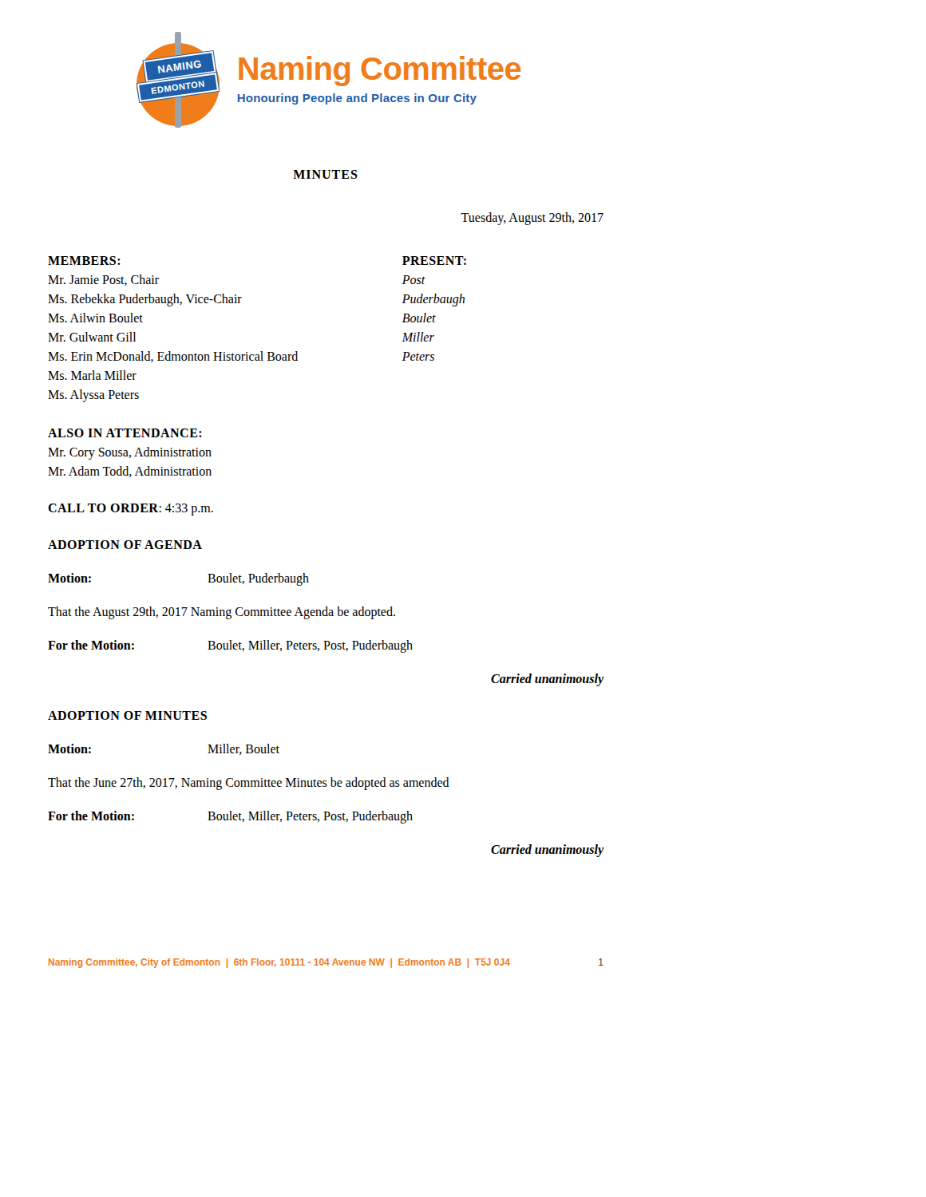NAMING
EDMONTON
Naming Committee
Honouring People and Places in Our City
MINUTES
Tuesday, August 29th, 2017
| MEMBERS: Mr. Jamie Post, Chair Ms. Rebekka Puderbaugh, Vice-Chair Ms. Ailwin Boulet Mr. Gulwant Gill Ms. Erin McDonald, Edmonton Historical Board Ms. Marla Miller Ms. Alyssa Peters | PRESENT: Post Puderbaugh Boulet Miller Peters |
ALSO IN ATTENDANCE:
Mr. Cory Sousa, Administration
Mr. Adam Todd, Administration
CALL TO ORDER: 4:33 p.m.
ADOPTION OF AGENDA
Motion:
Boulet, Puderbaugh
That the August 29th, 2017 Naming Committee Agenda be adopted.
For the Motion:
Boulet, Miller, Peters, Post, Puderbaugh
Carried unanimously
ADOPTION OF MINUTES
Motion:
Miller, Boulet
That the June 27th, 2017, Naming Committee Minutes be adopted as amended
For the Motion:
Boulet, Miller, Peters, Post, Puderbaugh
Carried unanimously
Naming Committee, City of Edmonton | 6th Floor, 10111 - 104 Avenue NW | Edmonton AB | T5J 0J4
1